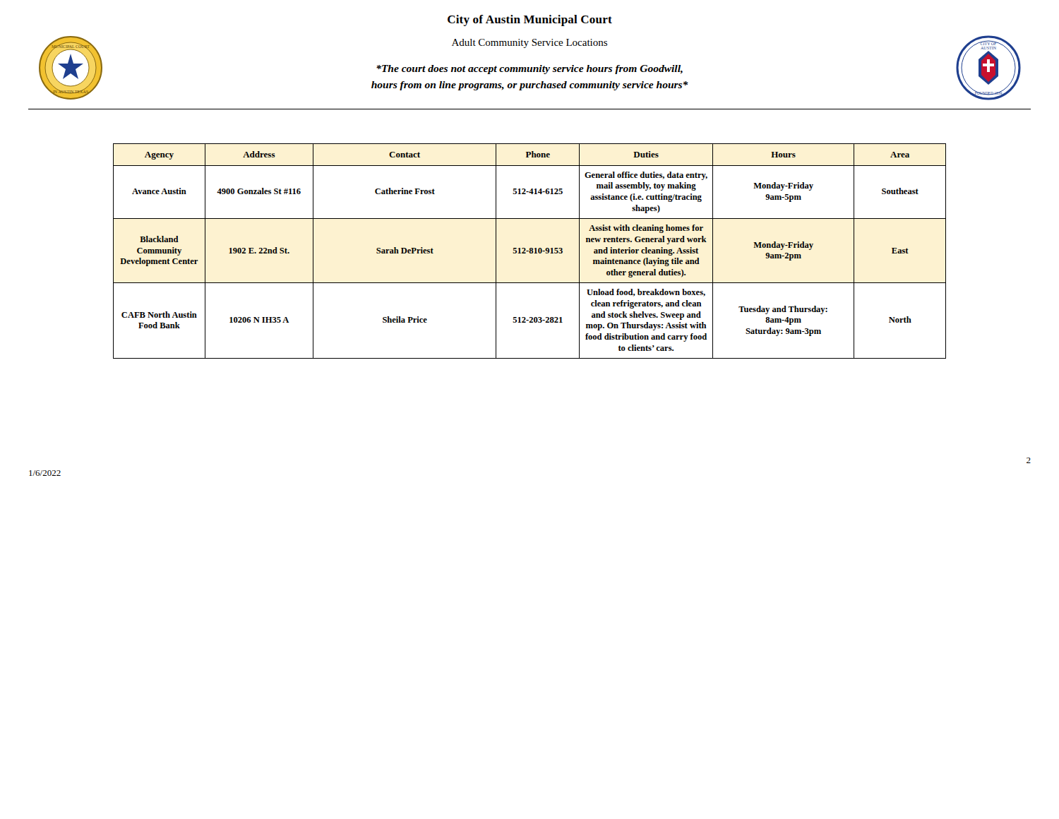MUNICIPAL COURT IN AUSTIN TEXAS
CITY OF AUSTIN FOUNDED 1839
City of Austin Municipal Court
Adult Community Service Locations
*The court does not accept community service hours from Goodwill,
hours from on line programs, or purchased community service hours*
| Agency | Address | Contact | Phone | Duties | Hours | Area |
| --- | --- | --- | --- | --- | --- | --- |
| Avance Austin | 4900 Gonzales St #116 | Catherine Frost | 512-414-6125 | General office duties, data entry, mail assembly, toy making assistance (i.e. cutting/tracing shapes) | Monday-Friday 9am-5pm | Southeast |
| Blackland Community Development Center | 1902 E. 22nd St. | Sarah DePriest | 512-810-9153 | Assist with cleaning homes for new renters. General yard work and interior cleaning. Assist maintenance (laying tile and other general duties). | Monday-Friday 9am-2pm | East |
| CAFB North Austin Food Bank | 10206 N IH35 A | Sheila Price | 512-203-2821 | Unload food, breakdown boxes, clean refrigerators, and clean and stock shelves. Sweep and mop. On Thursdays: Assist with food distribution and carry food to clients’ cars. | Tuesday and Thursday: 8am-4pm Saturday: 9am-3pm | North |
1/6/2022
2